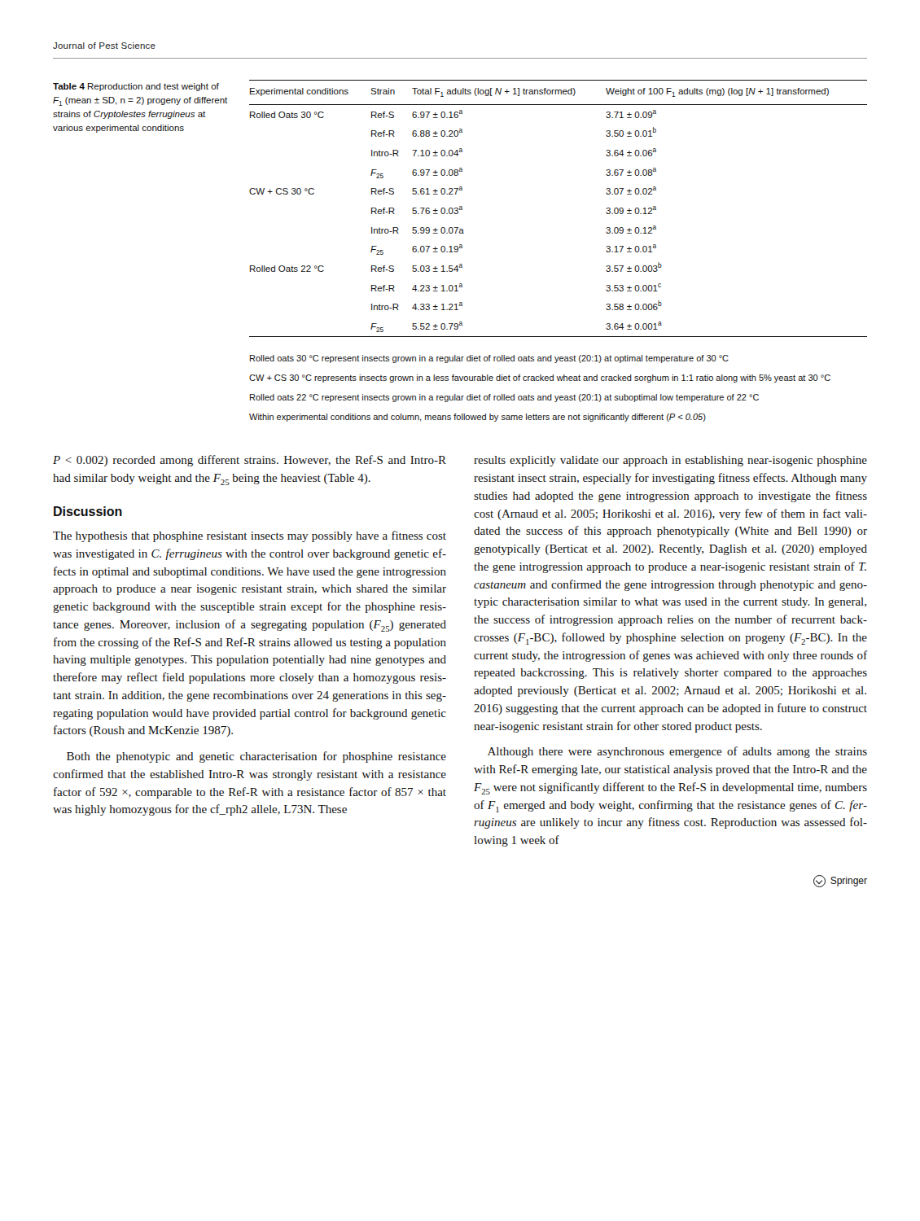Journal of Pest Science
Table 4 Reproduction and test weight of F1 (mean ± SD, n = 2) progeny of different strains of Cryptolestes ferrugineus at various experimental conditions
| Experimental conditions | Strain | Total F 1 adults (log[ N + 1] transformed) | Weight of 100 F 1 adults (mg) (log [ N + 1] transformed) |
| --- | --- | --- | --- |
| Rolled Oats 30 °C | Ref-S | 6.97 ± 0.16 a | 3.71 ± 0.09 a |
| | Ref-R | 6.88 ± 0.20 a | 3.50 ± 0.01 b |
| | Intro-R | 7.10 ± 0.04 a | 3.64 ± 0.06 a |
| | F 25 | 6.97 ± 0.08 a | 3.67 ± 0.08 a |
| CW + CS 30 °C | Ref-S | 5.61 ± 0.27 a | 3.07 ± 0.02 a |
| | Ref-R | 5.76 ± 0.03 a | 3.09 ± 0.12 a |
| | Intro-R | 5.99 ± 0.07a | 3.09 ± 0.12 a |
| | F 25 | 6.07 ± 0.19 a | 3.17 ± 0.01 a |
| Rolled Oats 22 °C | Ref-S | 5.03 ± 1.54 a | 3.57 ± 0.003 b |
| | Ref-R | 4.23 ± 1.01 a | 3.53 ± 0.001 c |
| | Intro-R | 4.33 ± 1.21 a | 3.58 ± 0.006 b |
| | F 25 | 5.52 ± 0.79 a | 3.64 ± 0.001 a |
Rolled oats 30 °C represent insects grown in a regular diet of rolled oats and yeast (20:1) at optimal temperature of 30 °C
CW + CS 30 °C represents insects grown in a less favourable diet of cracked wheat and cracked sorghum in 1:1 ratio along with 5% yeast at 30 °C
Rolled oats 22 °C represent insects grown in a regular diet of rolled oats and yeast (20:1) at suboptimal low temperature of 22 °C
Within experimental conditions and column, means followed by same letters are not significantly different (P < 0.05)
P < 0.002) recorded among different strains. However, the Ref-S and Intro-R had similar body weight and the F25 being the heaviest (Table 4).
Discussion
The hypothesis that phosphine resistant insects may possibly have a fitness cost was investigated in C. ferrugineus with the control over background genetic effects in optimal and suboptimal conditions. We have used the gene introgression approach to produce a near isogenic resistant strain, which shared the similar genetic background with the susceptible strain except for the phosphine resistance genes. Moreover, inclusion of a segregating population (F25) generated from the crossing of the Ref-S and Ref-R strains allowed us testing a population having multiple genotypes. This population potentially had nine genotypes and therefore may reflect field populations more closely than a homozygous resistant strain. In addition, the gene recombinations over 24 generations in this segregating population would have provided partial control for background genetic factors (Roush and McKenzie 1987).
Both the phenotypic and genetic characterisation for phosphine resistance confirmed that the established Intro-R was strongly resistant with a resistance factor of 592 ×, comparable to the Ref-R with a resistance factor of 857 × that was highly homozygous for the cf_rph2 allele, L73N. These
results explicitly validate our approach in establishing near-isogenic phosphine resistant insect strain, especially for investigating fitness effects. Although many studies had adopted the gene introgression approach to investigate the fitness cost (Arnaud et al. 2005; Horikoshi et al. 2016), very few of them in fact validated the success of this approach phenotypically (White and Bell 1990) or genotypically (Berticat et al. 2002). Recently, Daglish et al. (2020) employed the gene introgression approach to produce a near-isogenic resistant strain of T. castaneum and confirmed the gene introgression through phenotypic and genotypic characterisation similar to what was used in the current study. In general, the success of introgression approach relies on the number of recurrent backcrosses (F1-BC), followed by phosphine selection on progeny (F2-BC). In the current study, the introgression of genes was achieved with only three rounds of repeated backcrossing. This is relatively shorter compared to the approaches adopted previously (Berticat et al. 2002; Arnaud et al. 2005; Horikoshi et al. 2016) suggesting that the current approach can be adopted in future to construct near-isogenic resistant strain for other stored product pests.
Although there were asynchronous emergence of adults among the strains with Ref-R emerging late, our statistical analysis proved that the Intro-R and the F25 were not significantly different to the Ref-S in developmental time, numbers of F1 emerged and body weight, confirming that the resistance genes of C. ferrugineus are unlikely to incur any fitness cost. Reproduction was assessed following 1 week of
Springer